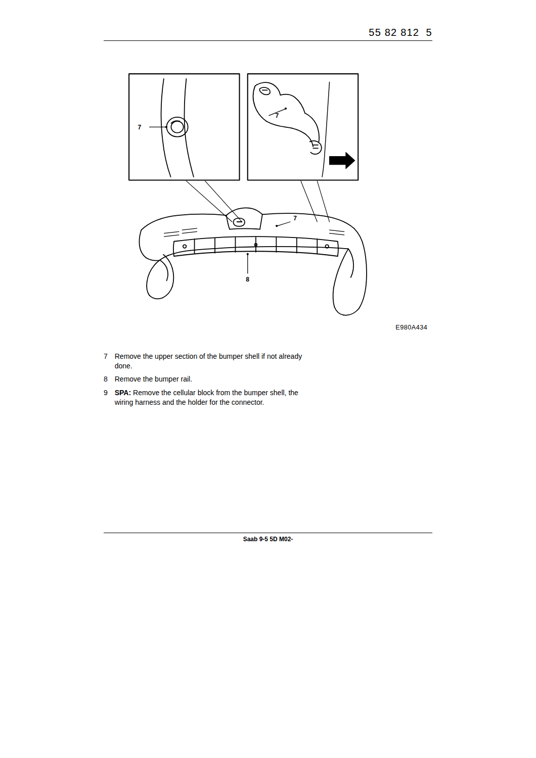55 82 812 5
Rear bumper assembly with detail views of upper bumper shell section and bumper rail Line drawing showing two inset detail boxes above a rear bumper shell. Callout 7 marks the upper section of the bumper shell in both detail views and on the main drawing; callout 8 marks the bumper rail. 7 7 7 8
E980A434
7 Remove the upper section of the bumper shell if not already done.
8 Remove the bumper rail.
9 SPA: Remove the cellular block from the bumper shell, the wiring harness and the holder for the connector.
Saab 9-5 5D M02-